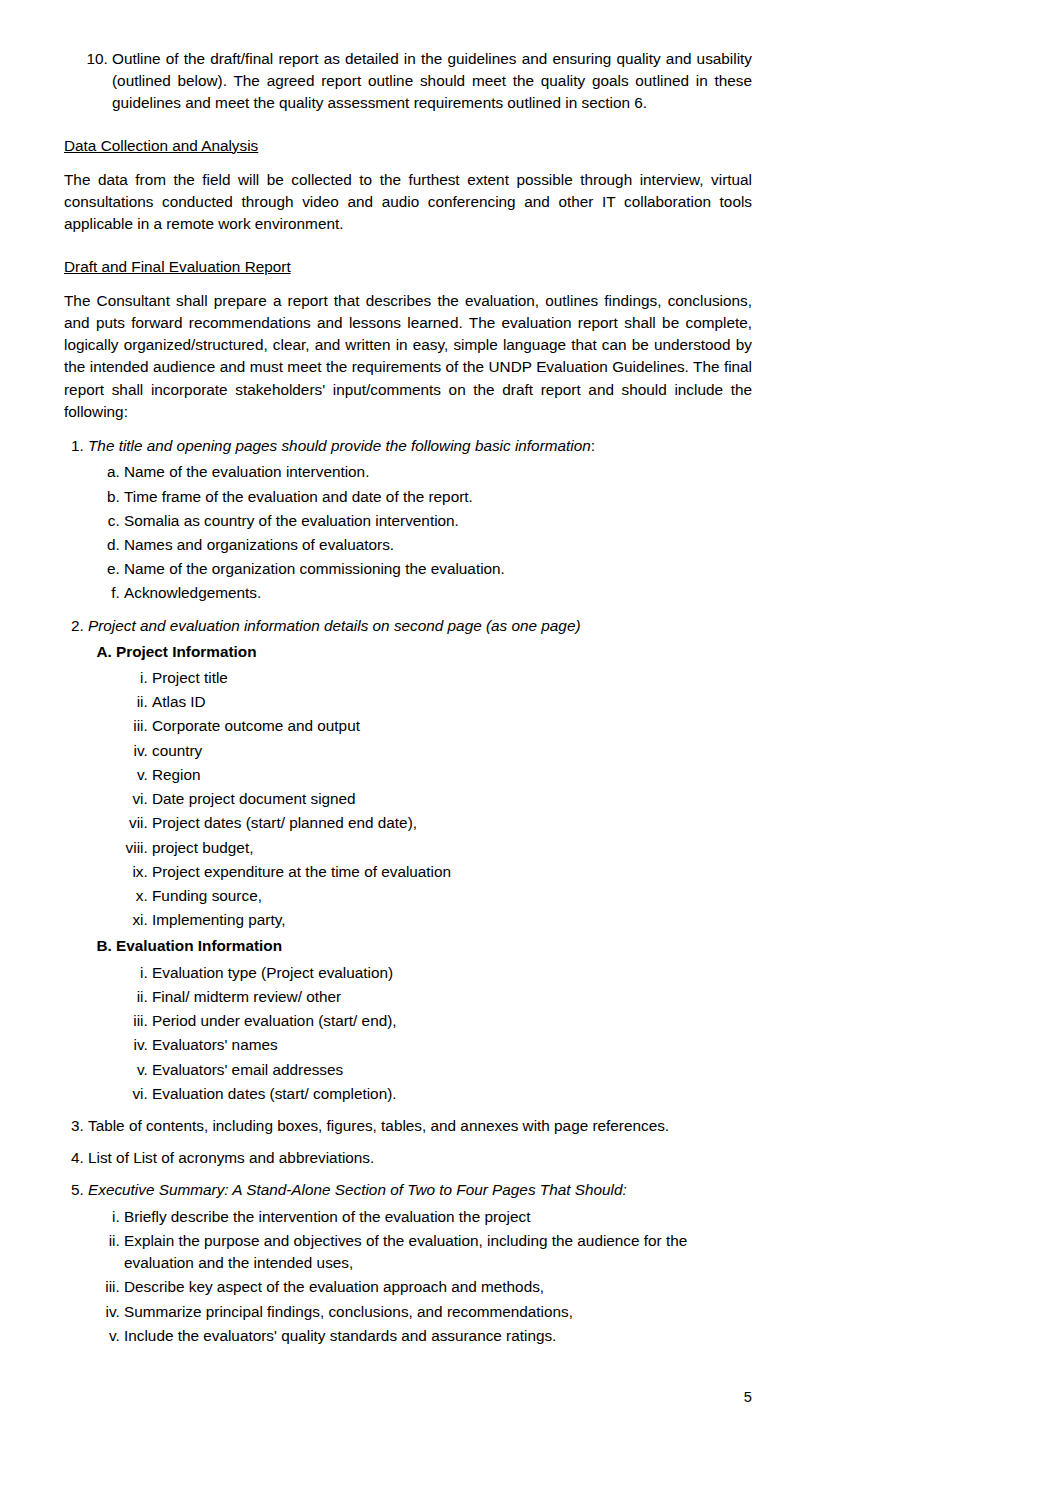Outline of the draft/final report as detailed in the guidelines and ensuring quality and usability (outlined below). The agreed report outline should meet the quality goals outlined in these guidelines and meet the quality assessment requirements outlined in section 6.
Data Collection and Analysis
The data from the field will be collected to the furthest extent possible through interview, virtual consultations conducted through video and audio conferencing and other IT collaboration tools applicable in a remote work environment.
Draft and Final Evaluation Report
The Consultant shall prepare a report that describes the evaluation, outlines findings, conclusions, and puts forward recommendations and lessons learned. The evaluation report shall be complete, logically organized/structured, clear, and written in easy, simple language that can be understood by the intended audience and must meet the requirements of the UNDP Evaluation Guidelines. The final report shall incorporate stakeholders' input/comments on the draft report and should include the following:
The title and opening pages should provide the following basic information:
Name of the evaluation intervention.
Time frame of the evaluation and date of the report.
Somalia as country of the evaluation intervention.
Names and organizations of evaluators.
Name of the organization commissioning the evaluation.
Acknowledgements.
Project and evaluation information details on second page (as one page)
Project Information
Project title
Atlas ID
Corporate outcome and output
country
Region
Date project document signed
Project dates (start/ planned end date),
project budget,
Project expenditure at the time of evaluation
Funding source,
Implementing party,
Evaluation Information
Evaluation type (Project evaluation)
Final/ midterm review/ other
Period under evaluation (start/ end),
Evaluators' names
Evaluators' email addresses
Evaluation dates (start/ completion).
Table of contents, including boxes, figures, tables, and annexes with page references.
List of List of acronyms and abbreviations.
Executive Summary: A Stand-Alone Section of Two to Four Pages That Should:
Briefly describe the intervention of the evaluation the project
Explain the purpose and objectives of the evaluation, including the audience for the evaluation and the intended uses,
Describe key aspect of the evaluation approach and methods,
Summarize principal findings, conclusions, and recommendations,
Include the evaluators' quality standards and assurance ratings.
5